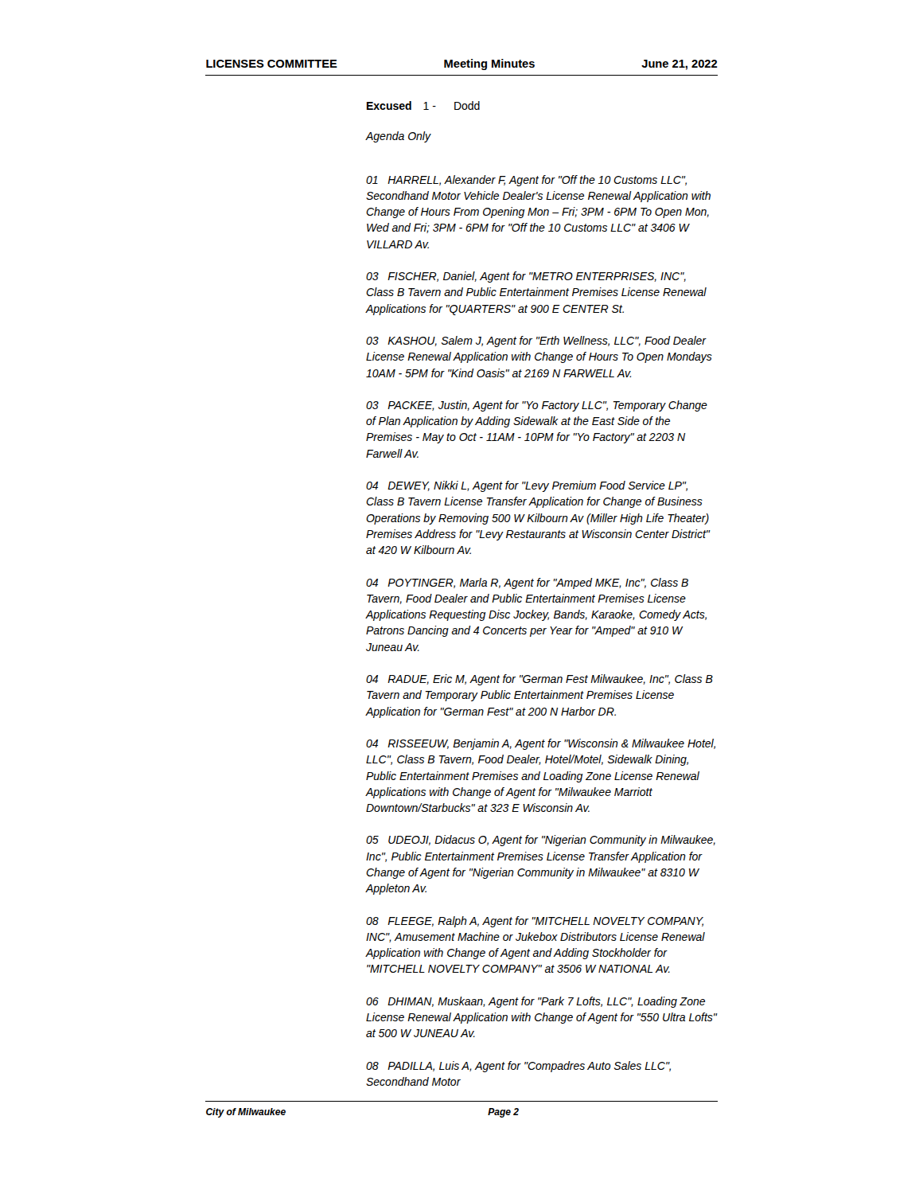LICENSES COMMITTEE
Meeting Minutes
June 21, 2022
Excused 1 -Dodd
Agenda Only
01 HARRELL, Alexander F, Agent for "Off the 10 Customs LLC", Secondhand Motor Vehicle Dealer's License Renewal Application with Change of Hours From Opening Mon – Fri; 3PM - 6PM To Open Mon, Wed and Fri; 3PM - 6PM for "Off the 10 Customs LLC" at 3406 W VILLARD Av.
03 FISCHER, Daniel, Agent for "METRO ENTERPRISES, INC", Class B Tavern and Public Entertainment Premises License Renewal Applications for "QUARTERS" at 900 E CENTER St.
03 KASHOU, Salem J, Agent for "Erth Wellness, LLC", Food Dealer License Renewal Application with Change of Hours To Open Mondays 10AM - 5PM for "Kind Oasis" at 2169 N FARWELL Av.
03 PACKEE, Justin, Agent for "Yo Factory LLC", Temporary Change of Plan Application by Adding Sidewalk at the East Side of the Premises - May to Oct - 11AM - 10PM for "Yo Factory" at 2203 N Farwell Av.
04 DEWEY, Nikki L, Agent for "Levy Premium Food Service LP", Class B Tavern License Transfer Application for Change of Business Operations by Removing 500 W Kilbourn Av (Miller High Life Theater) Premises Address for "Levy Restaurants at Wisconsin Center District" at 420 W Kilbourn Av.
04 POYTINGER, Marla R, Agent for "Amped MKE, Inc", Class B Tavern, Food Dealer and Public Entertainment Premises License Applications Requesting Disc Jockey, Bands, Karaoke, Comedy Acts, Patrons Dancing and 4 Concerts per Year for "Amped" at 910 W Juneau Av.
04 RADUE, Eric M, Agent for "German Fest Milwaukee, Inc", Class B Tavern and Temporary Public Entertainment Premises License Application for "German Fest" at 200 N Harbor DR.
04 RISSEEUW, Benjamin A, Agent for "Wisconsin & Milwaukee Hotel, LLC", Class B Tavern, Food Dealer, Hotel/Motel, Sidewalk Dining, Public Entertainment Premises and Loading Zone License Renewal Applications with Change of Agent for "Milwaukee Marriott Downtown/Starbucks" at 323 E Wisconsin Av.
05 UDEOJI, Didacus O, Agent for "Nigerian Community in Milwaukee, Inc", Public Entertainment Premises License Transfer Application for Change of Agent for "Nigerian Community in Milwaukee" at 8310 W Appleton Av.
08 FLEEGE, Ralph A, Agent for "MITCHELL NOVELTY COMPANY, INC", Amusement Machine or Jukebox Distributors License Renewal Application with Change of Agent and Adding Stockholder for "MITCHELL NOVELTY COMPANY" at 3506 W NATIONAL Av.
06 DHIMAN, Muskaan, Agent for "Park 7 Lofts, LLC", Loading Zone License Renewal Application with Change of Agent for "550 Ultra Lofts" at 500 W JUNEAU Av.
08 PADILLA, Luis A, Agent for "Compadres Auto Sales LLC", Secondhand Motor
City of Milwaukee Page 2